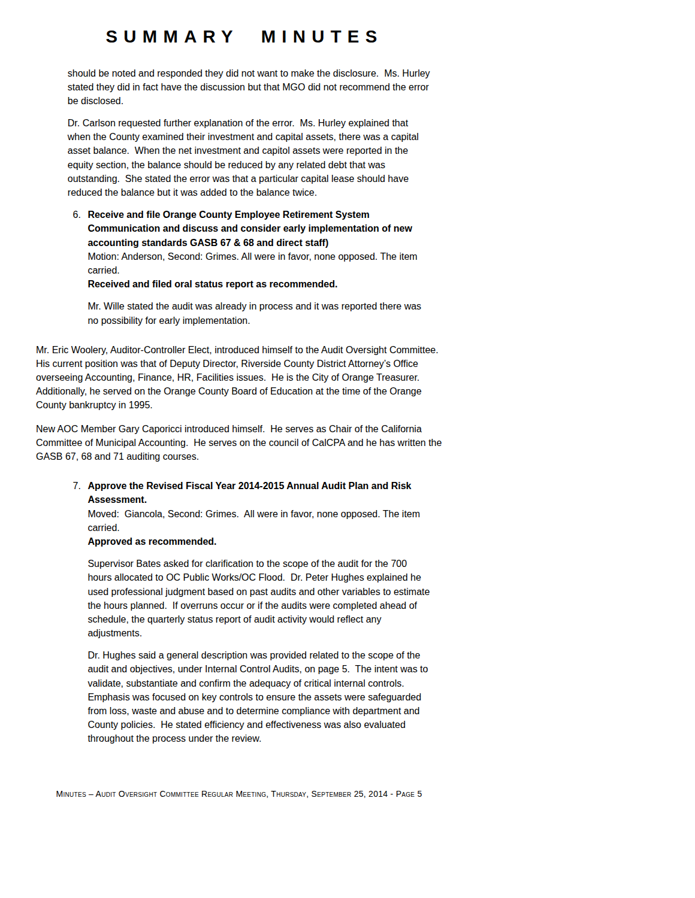Summary Minutes
should be noted and responded they did not want to make the disclosure. Ms. Hurley stated they did in fact have the discussion but that MGO did not recommend the error be disclosed.
Dr. Carlson requested further explanation of the error. Ms. Hurley explained that when the County examined their investment and capital assets, there was a capital asset balance. When the net investment and capitol assets were reported in the equity section, the balance should be reduced by any related debt that was outstanding. She stated the error was that a particular capital lease should have reduced the balance but it was added to the balance twice.
6.
Receive and file Orange County Employee Retirement System Communication and discuss and consider early implementation of new accounting standards GASB 67 & 68 and direct staff)
Motion: Anderson, Second: Grimes. All were in favor, none opposed. The item carried.
Received and filed oral status report as recommended.
Mr. Wille stated the audit was already in process and it was reported there was no possibility for early implementation.
Mr. Eric Woolery, Auditor-Controller Elect, introduced himself to the Audit Oversight Committee. His current position was that of Deputy Director, Riverside County District Attorney’s Office overseeing Accounting, Finance, HR, Facilities issues. He is the City of Orange Treasurer. Additionally, he served on the Orange County Board of Education at the time of the Orange County bankruptcy in 1995.
New AOC Member Gary Caporicci introduced himself. He serves as Chair of the California Committee of Municipal Accounting. He serves on the council of CalCPA and he has written the GASB 67, 68 and 71 auditing courses.
7.
Approve the Revised Fiscal Year 2014-2015 Annual Audit Plan and Risk Assessment.
Moved: Giancola, Second: Grimes. All were in favor, none opposed. The item carried.
Approved as recommended.
Supervisor Bates asked for clarification to the scope of the audit for the 700 hours allocated to OC Public Works/OC Flood. Dr. Peter Hughes explained he used professional judgment based on past audits and other variables to estimate the hours planned. If overruns occur or if the audits were completed ahead of schedule, the quarterly status report of audit activity would reflect any adjustments.
Dr. Hughes said a general description was provided related to the scope of the audit and objectives, under Internal Control Audits, on page 5. The intent was to validate, substantiate and confirm the adequacy of critical internal controls. Emphasis was focused on key controls to ensure the assets were safeguarded from loss, waste and abuse and to determine compliance with department and County policies. He stated efficiency and effectiveness was also evaluated throughout the process under the review.
Minutes – Audit Oversight Committee Regular Meeting, Thursday, September 25, 2014 - Page 5